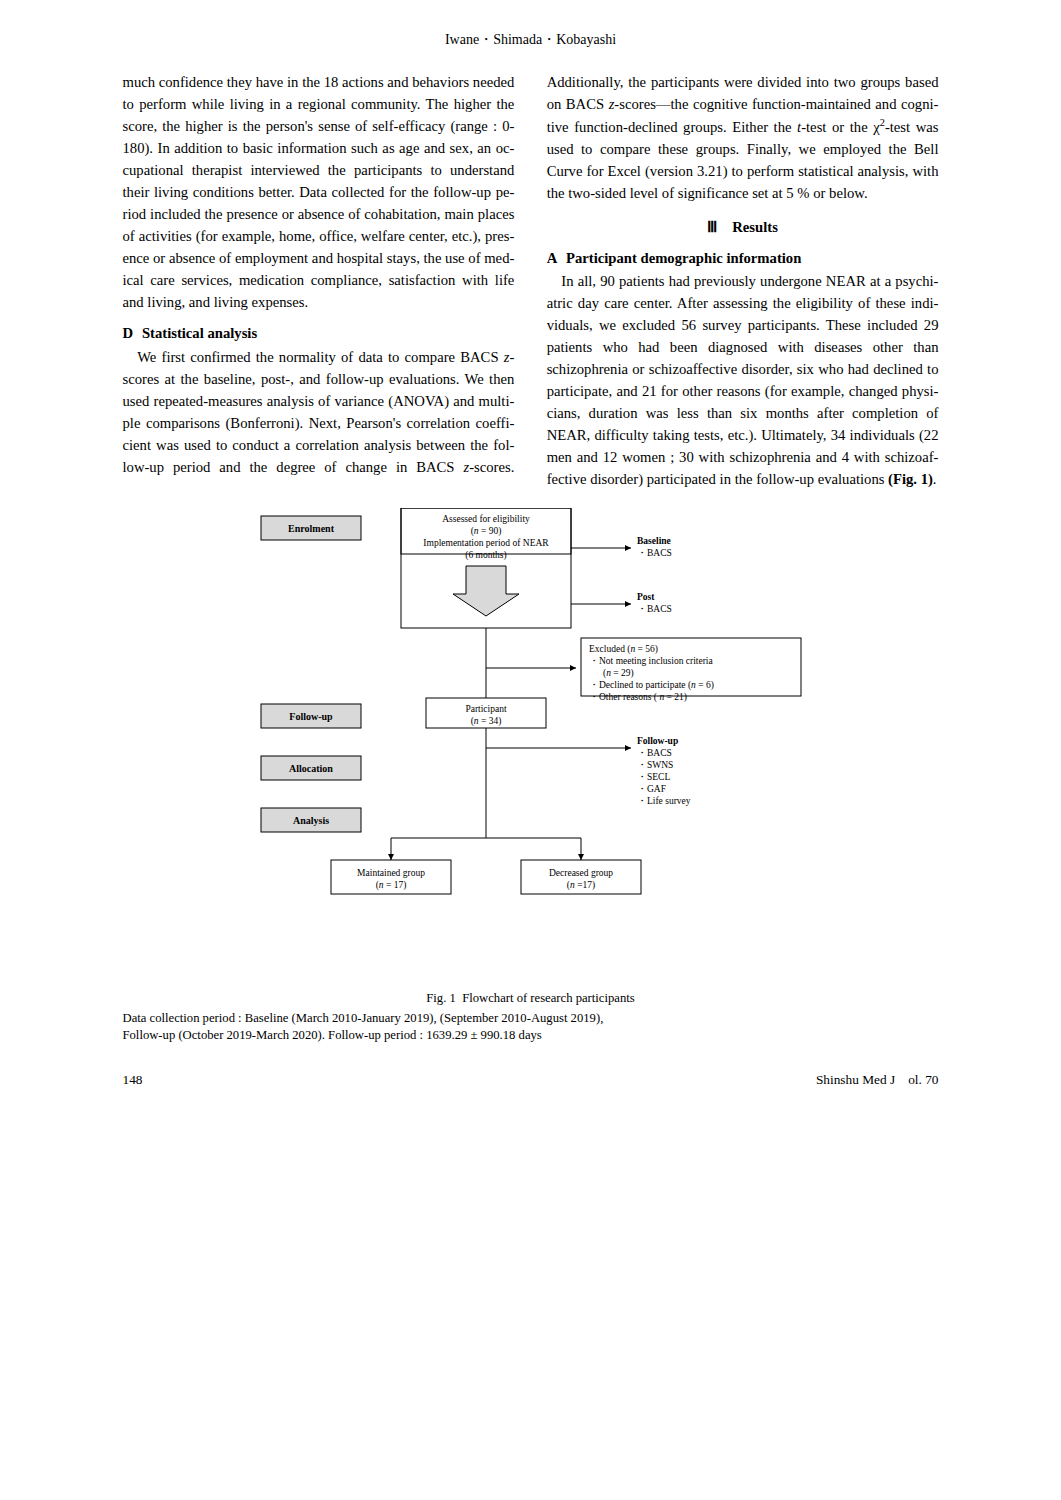Iwane・Shimada・Kobayashi
much confidence they have in the 18 actions and behaviors needed to perform while living in a regional community. The higher the score, the higher is the person's sense of self-efficacy (range : 0-180). In addition to basic information such as age and sex, an occupational therapist interviewed the participants to understand their living conditions better. Data collected for the follow-up period included the presence or absence of cohabitation, main places of activities (for example, home, office, welfare center, etc.), presence or absence of employment and hospital stays, the use of medical care services, medication compliance, satisfaction with life and living, and living expenses.
DStatistical analysis
We first confirmed the normality of data to compare BACS z-scores at the baseline, post-, and follow-up evaluations. We then used repeated-measures analysis of variance (ANOVA) and multiple comparisons (Bonferroni). Next, Pearson's correlation coefficient was used to conduct a correlation analysis between the follow-up period and the degree of change in BACS z-scores. Additionally, the participants were divided into two groups based on BACS z-scores—the cognitive function-maintained and cognitive function-declined groups. Either the t-test or the χ2-test was used to compare these groups. Finally, we employed the Bell Curve for Excel (version 3.21) to perform statistical analysis, with the two-sided level of significance set at 5 % or below.
Ⅲ　Results
AParticipant demographic information
In all, 90 patients had previously undergone NEAR at a psychiatric day care center. After assessing the eligibility of these individuals, we excluded 56 survey participants. These included 29 patients who had been diagnosed with diseases other than schizophrenia or schizoaffective disorder, six who had declined to participate, and 21 for other reasons (for example, changed physicians, duration was less than six months after completion of NEAR, difficulty taking tests, etc.). Ultimately, 34 individuals (22 men and 12 women ; 30 with schizophrenia and 4 with schizoaffective disorder) participated in the follow-up evaluations (Fig. 1).
Enrolment Assessed for eligibility (n = 90) Implementation period of NEAR (6 months) Baseline ・BACS Post ・BACS Excluded (n = 56) ・Not meeting inclusion criteria (n = 29) ・Declined to participate (n = 6) ・Other reasons ( n = 21) Participant (n = 34) Follow-up Allocation Analysis Follow-up ・BACS ・SWNS ・SECL ・GAF ・Life survey Maintained group (n = 17) Decreased group (n =17)
Fig. 1 Flowchart of research participants
Data collection period : Baseline (March 2010-January 2019), (September 2010-August 2019),
Follow-up (October 2019-March 2020). Follow-up period : 1639.29 ± 990.18 days
148
Shinshu Med J　ol. 70